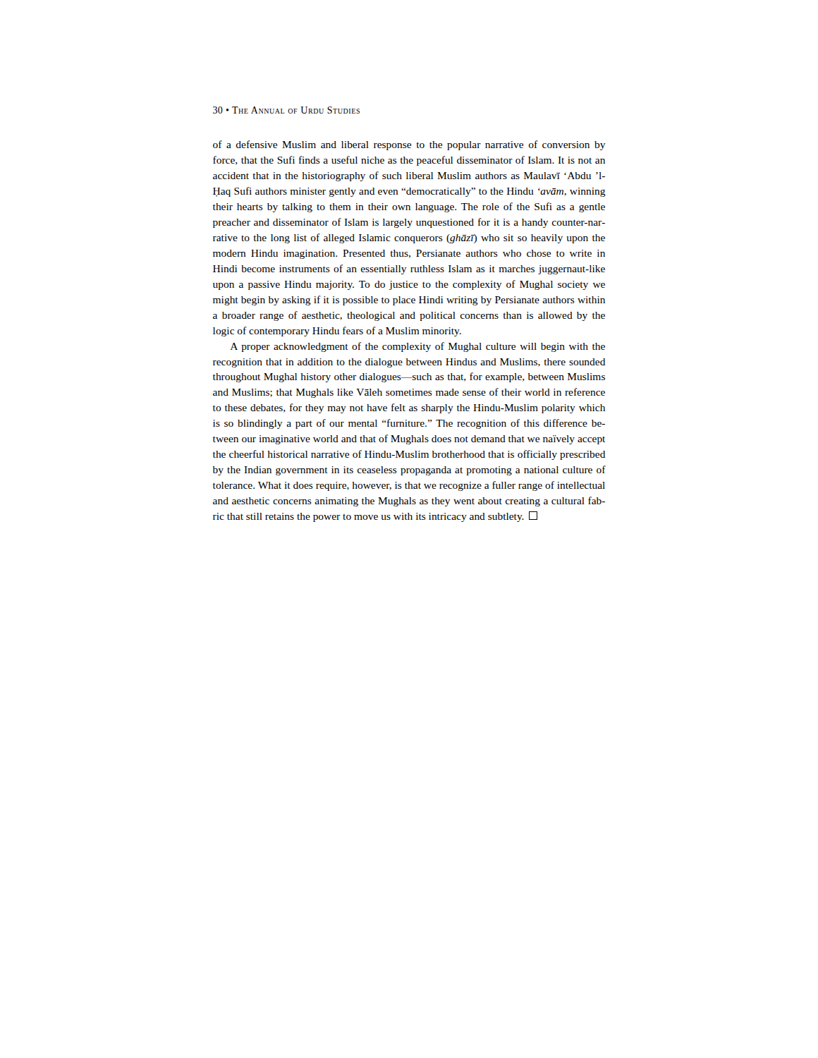30 • The Annual of Urdu Studies
of a defensive Muslim and liberal response to the popular narrative of conversion by force, that the Sufi finds a useful niche as the peaceful disseminator of Islam. It is not an accident that in the historiography of such liberal Muslim authors as Maulavī ‘Abdu ’l-Ḥaq Sufi authors minister gently and even “democratically” to the Hindu ‘avām, winning their hearts by talking to them in their own language. The role of the Sufi as a gentle preacher and disseminator of Islam is largely unquestioned for it is a handy counter-narrative to the long list of alleged Islamic conquerors (ghāzī) who sit so heavily upon the modern Hindu imagination. Presented thus, Persianate authors who chose to write in Hindi become instruments of an essentially ruthless Islam as it marches juggernaut-like upon a passive Hindu majority. To do justice to the complexity of Mughal society we might begin by asking if it is possible to place Hindi writing by Persianate authors within a broader range of aesthetic, theological and political concerns than is allowed by the logic of contemporary Hindu fears of a Muslim minority.
A proper acknowledgment of the complexity of Mughal culture will begin with the recognition that in addition to the dialogue between Hindus and Muslims, there sounded throughout Mughal history other dialogues—such as that, for example, between Muslims and Muslims; that Mughals like Vāleh sometimes made sense of their world in reference to these debates, for they may not have felt as sharply the Hindu-Muslim polarity which is so blindingly a part of our mental “furniture.” The recognition of this difference between our imaginative world and that of Mughals does not demand that we naïvely accept the cheerful historical narrative of Hindu-Muslim brotherhood that is officially prescribed by the Indian government in its ceaseless propaganda at promoting a national culture of tolerance. What it does require, however, is that we recognize a fuller range of intellectual and aesthetic concerns animating the Mughals as they went about creating a cultural fabric that still retains the power to move us with its intricacy and subtlety.